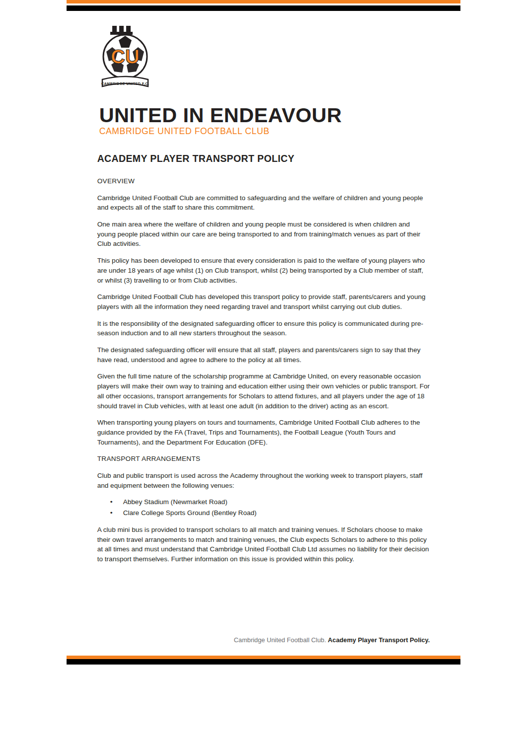CU CAMBRIDGE UNITED F.C.
United in Endeavour
Cambridge United Football Club
Academy Player Transport Policy
Overview
Cambridge United Football Club are committed to safeguarding and the welfare of children and young people and expects all of the staff to share this commitment.
One main area where the welfare of children and young people must be considered is when children and young people placed within our care are being transported to and from training/match venues as part of their Club activities.
This policy has been developed to ensure that every consideration is paid to the welfare of young players who are under 18 years of age whilst (1) on Club transport, whilst (2) being transported by a Club member of staff, or whilst (3) travelling to or from Club activities.
Cambridge United Football Club has developed this transport policy to provide staff, parents/carers and young players with all the information they need regarding travel and transport whilst carrying out club duties.
It is the responsibility of the designated safeguarding officer to ensure this policy is communicated during pre-season induction and to all new starters throughout the season.
The designated safeguarding officer will ensure that all staff, players and parents/carers sign to say that they have read, understood and agree to adhere to the policy at all times.
Given the full time nature of the scholarship programme at Cambridge United, on every reasonable occasion players will make their own way to training and education either using their own vehicles or public transport. For all other occasions, transport arrangements for Scholars to attend fixtures, and all players under the age of 18 should travel in Club vehicles, with at least one adult (in addition to the driver) acting as an escort.
When transporting young players on tours and tournaments, Cambridge United Football Club adheres to the guidance provided by the FA (Travel, Trips and Tournaments), the Football League (Youth Tours and Tournaments), and the Department For Education (DFE).
Transport Arrangements
Club and public transport is used across the Academy throughout the working week to transport players, staff and equipment between the following venues:
Abbey Stadium (Newmarket Road)
Clare College Sports Ground (Bentley Road)
A club mini bus is provided to transport scholars to all match and training venues. If Scholars choose to make their own travel arrangements to match and training venues, the Club expects Scholars to adhere to this policy at all times and must understand that Cambridge United Football Club Ltd assumes no liability for their decision to transport themselves. Further information on this issue is provided within this policy.
Cambridge United Football Club. Academy Player Transport Policy.